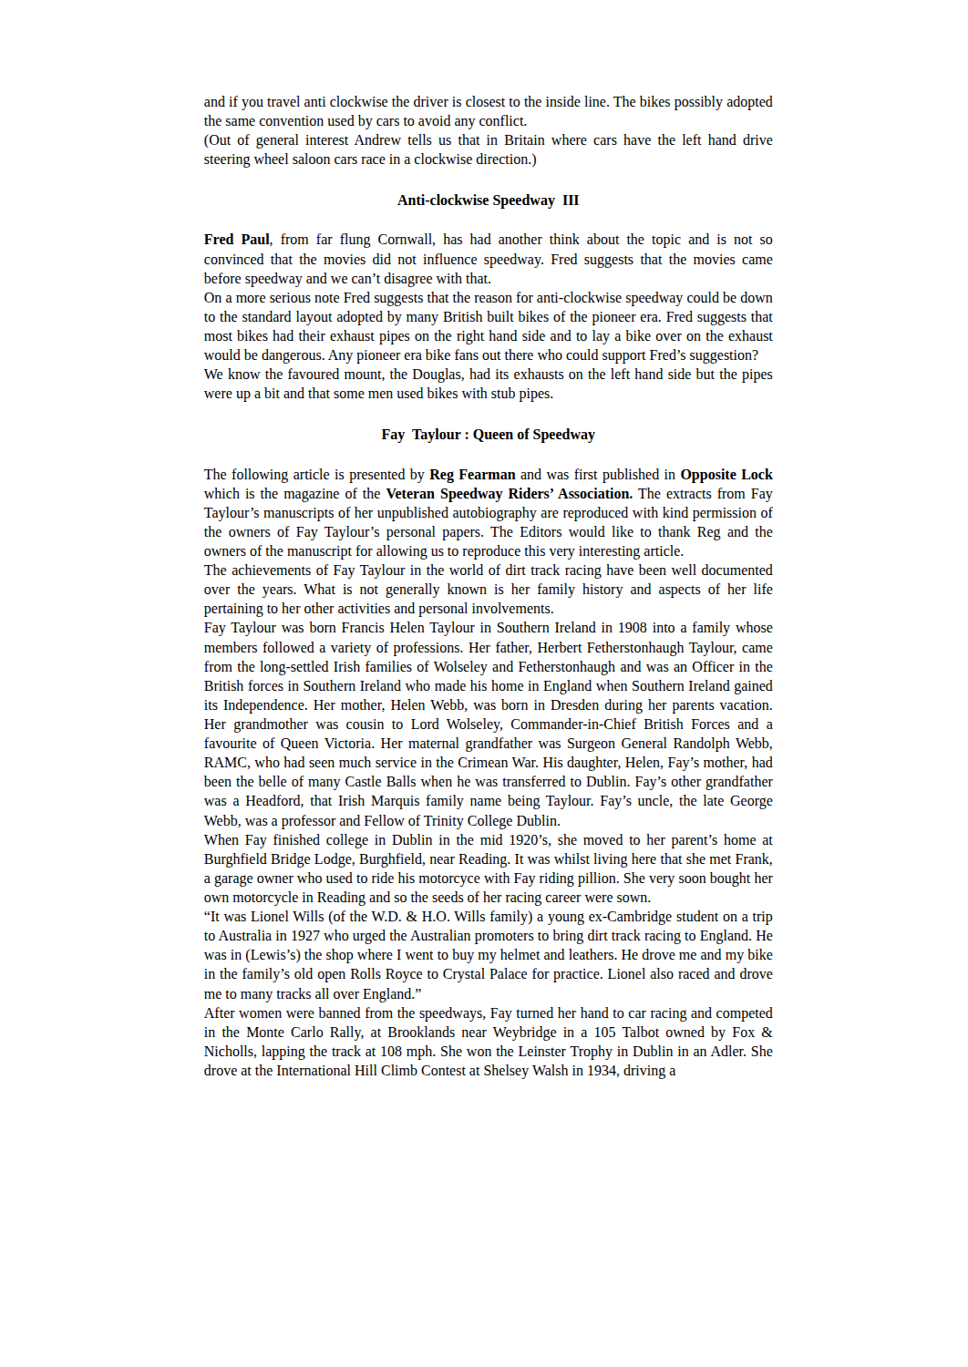and if you travel anti clockwise the driver is closest to the inside line. The bikes possibly adopted the same convention used by cars to avoid any conflict.
(Out of general interest Andrew tells us that in Britain where cars have the left hand drive steering wheel saloon cars race in a clockwise direction.)
Anti-clockwise Speedway III
Fred Paul, from far flung Cornwall, has had another think about the topic and is not so convinced that the movies did not influence speedway. Fred suggests that the movies came before speedway and we can’t disagree with that.
On a more serious note Fred suggests that the reason for anti-clockwise speedway could be down to the standard layout adopted by many British built bikes of the pioneer era. Fred suggests that most bikes had their exhaust pipes on the right hand side and to lay a bike over on the exhaust would be dangerous. Any pioneer era bike fans out there who could support Fred’s suggestion?
We know the favoured mount, the Douglas, had its exhausts on the left hand side but the pipes were up a bit and that some men used bikes with stub pipes.
Fay Taylour : Queen of Speedway
The following article is presented by Reg Fearman and was first published in Opposite Lock which is the magazine of the Veteran Speedway Riders’ Association. The extracts from Fay Taylour’s manuscripts of her unpublished autobiography are reproduced with kind permission of the owners of Fay Taylour’s personal papers. The Editors would like to thank Reg and the owners of the manuscript for allowing us to reproduce this very interesting article.
The achievements of Fay Taylour in the world of dirt track racing have been well documented over the years. What is not generally known is her family history and aspects of her life pertaining to her other activities and personal involvements.
Fay Taylour was born Francis Helen Taylour in Southern Ireland in 1908 into a family whose members followed a variety of professions. Her father, Herbert Fetherstonhaugh Taylour, came from the long-settled Irish families of Wolseley and Fetherstonhaugh and was an Officer in the British forces in Southern Ireland who made his home in England when Southern Ireland gained its Independence. Her mother, Helen Webb, was born in Dresden during her parents vacation. Her grandmother was cousin to Lord Wolseley, Commander-in-Chief British Forces and a favourite of Queen Victoria. Her maternal grandfather was Surgeon General Randolph Webb, RAMC, who had seen much service in the Crimean War. His daughter, Helen, Fay’s mother, had been the belle of many Castle Balls when he was transferred to Dublin. Fay’s other grandfather was a Headford, that Irish Marquis family name being Taylour. Fay’s uncle, the late George Webb, was a professor and Fellow of Trinity College Dublin.
When Fay finished college in Dublin in the mid 1920’s, she moved to her parent’s home at Burghfield Bridge Lodge, Burghfield, near Reading. It was whilst living here that she met Frank, a garage owner who used to ride his motorcyce with Fay riding pillion. She very soon bought her own motorcycle in Reading and so the seeds of her racing career were sown.
“It was Lionel Wills (of the W.D. & H.O. Wills family) a young ex-Cambridge student on a trip to Australia in 1927 who urged the Australian promoters to bring dirt track racing to England. He was in (Lewis’s) the shop where I went to buy my helmet and leathers. He drove me and my bike in the family’s old open Rolls Royce to Crystal Palace for practice. Lionel also raced and drove me to many tracks all over England.”
After women were banned from the speedways, Fay turned her hand to car racing and competed in the Monte Carlo Rally, at Brooklands near Weybridge in a 105 Talbot owned by Fox & Nicholls, lapping the track at 108 mph. She won the Leinster Trophy in Dublin in an Adler. She drove at the International Hill Climb Contest at Shelsey Walsh in 1934, driving a